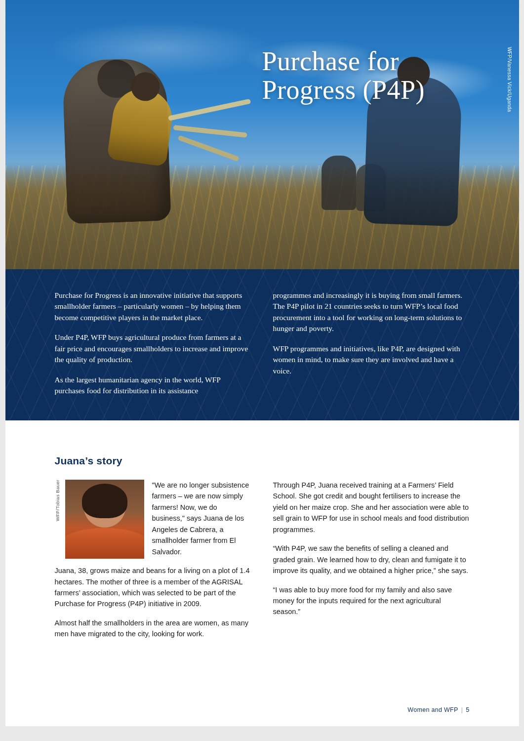Purchase for
Progress (P4P)
WFP/Vanessa Vick/Uganda
Purchase for Progress is an innovative initiative that supports smallholder farmers – particularly women – by helping them become competitive players in the market place.
Under P4P, WFP buys agricultural produce from farmers at a fair price and encourages smallholders to increase and improve the quality of production.
As the largest humanitarian agency in the world, WFP purchases food for distribution in its assistance
programmes and increasingly it is buying from small farmers. The P4P pilot in 21 countries seeks to turn WFP’s local food procurement into a tool for working on long-term solutions to hunger and poverty.
WFP programmes and initiatives, like P4P, are designed with women in mind, to make sure they are involved and have a voice.
Juana’s story
WFP/Tobias Bauer
"We are no longer subsistence farmers – we are now simply farmers! Now, we do business," says Juana de los Angeles de Cabrera, a smallholder farmer from El Salvador.
Juana, 38, grows maize and beans for a living on a plot of 1.4 hectares. The mother of three is a member of the AGRISAL farmers’ association, which was selected to be part of the Purchase for Progress (P4P) initiative in 2009.
Almost half the smallholders in the area are women, as many men have migrated to the city, looking for work.
Through P4P, Juana received training at a Farmers’ Field School. She got credit and bought fertilisers to increase the yield on her maize crop. She and her association were able to sell grain to WFP for use in school meals and food distribution programmes.
“With P4P, we saw the benefits of selling a cleaned and graded grain. We learned how to dry, clean and fumigate it to improve its quality, and we obtained a higher price,” she says.
“I was able to buy more food for my family and also save money for the inputs required for the next agricultural season.”
Women and WFP|5